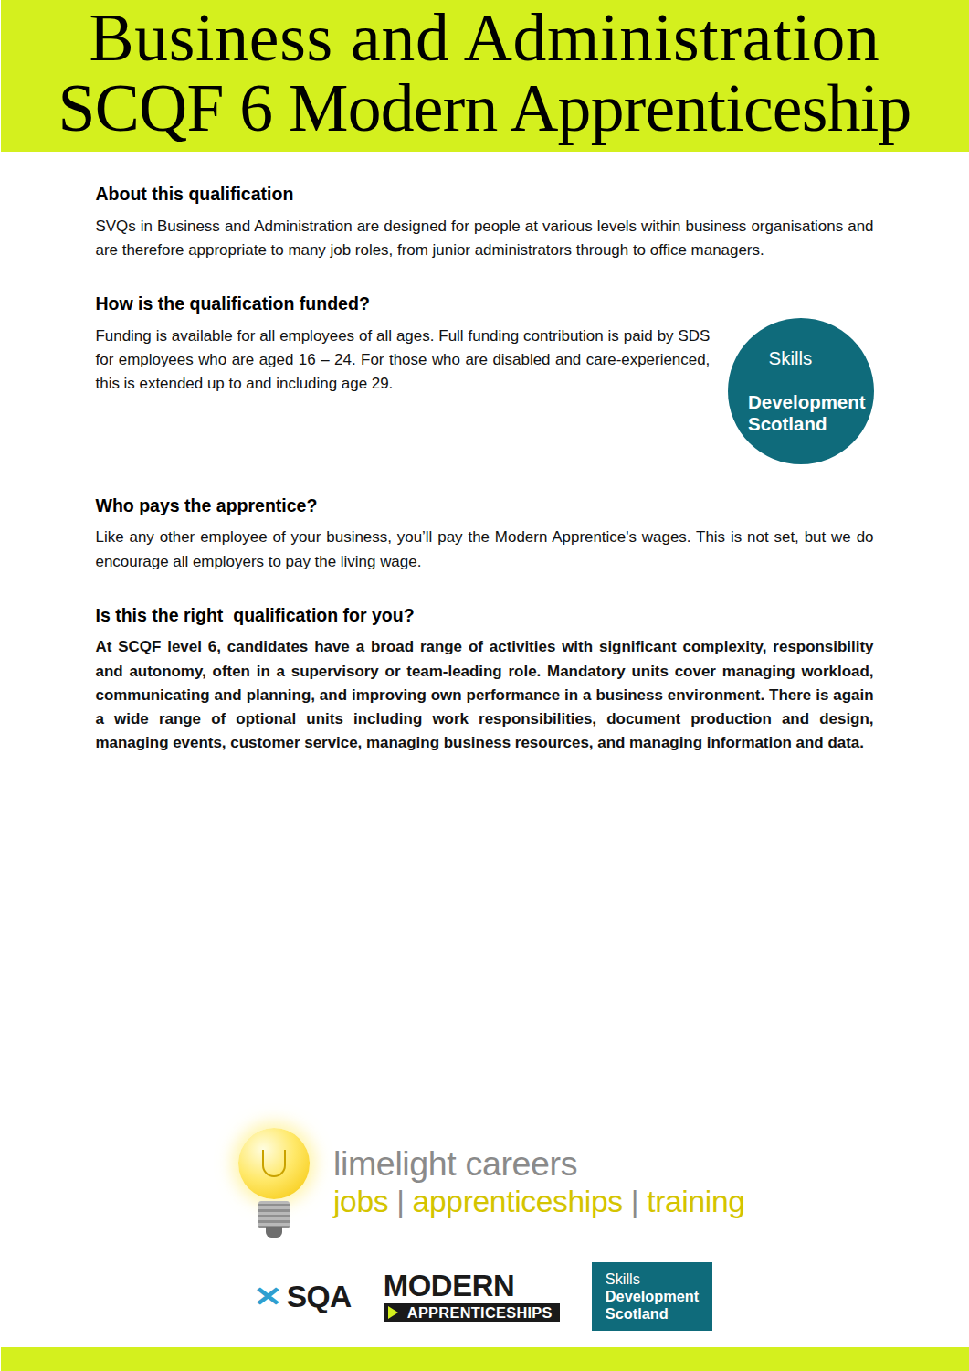Business and AdministrationSCQF 6 Modern Apprenticeship
About this qualification
SVQs in Business and Administration are designed for people at various levels within business organisations and are therefore appropriate to many job roles, from junior administrators through to office managers.
How is the qualification funded?
Funding is available for all employees of all ages. Full funding contribution is paid by SDS for employees who are aged 16 – 24. For those who are disabled and care-experienced, this is extended up to and including age 29.
Skills
Development
Scotland
Who pays the apprentice?
Like any other employee of your business, you’ll pay the Modern Apprentice's wages. This is not set, but we do encourage all employers to pay the living wage.
Is this the right qualification for you?
At SCQF level 6, candidates have a broad range of activities with significant complexity, responsibility and autonomy, often in a supervisory or team-leading role. Mandatory units cover managing workload, communicating and planning, and improving own performance in a business environment. There is again a wide range of optional units including work responsibilities, document production and design, managing events, customer service, managing business resources, and managing information and data.
limelight careers
jobs | apprenticeships | training
✕SQA
MODERN
APPRENTICESHIPS
Skills
Development
Scotland